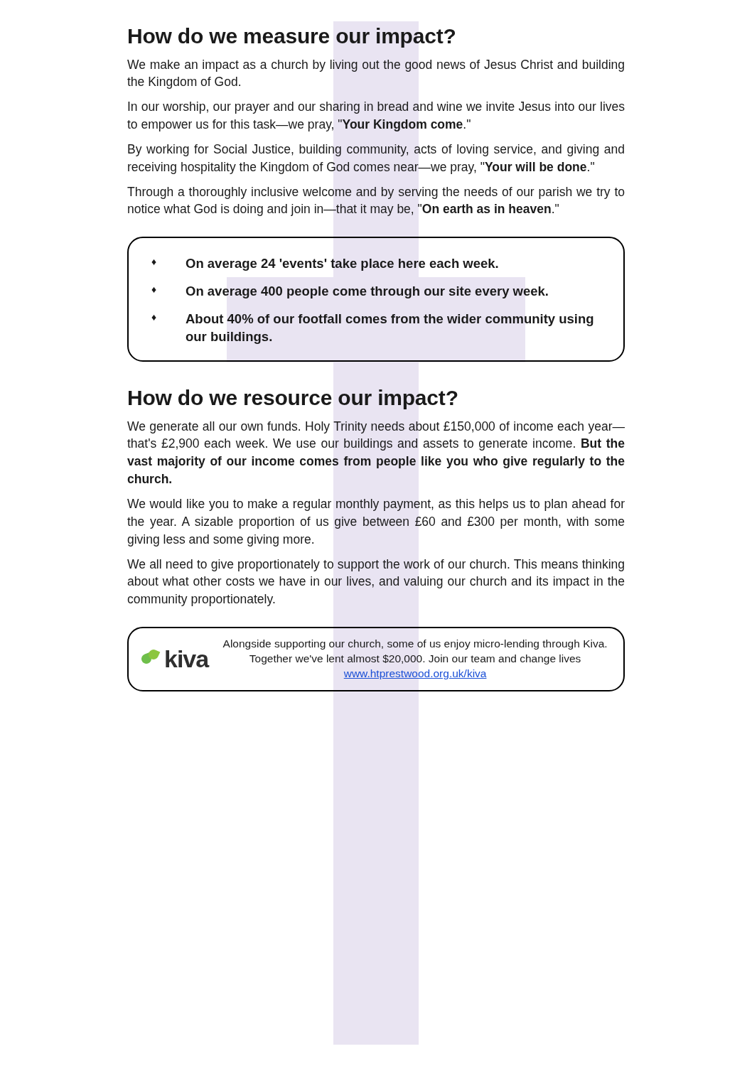How do we measure our impact?
We make an impact as a church by living out the good news of Jesus Christ and building the Kingdom of God.
In our worship, our prayer and our sharing in bread and wine we invite Jesus into our lives to empower us for this task—we pray, "Your Kingdom come."
By working for Social Justice, building community, acts of loving service, and giving and receiving hospitality the Kingdom of God comes near—we pray, "Your will be done."
Through a thoroughly inclusive welcome and by serving the needs of our parish we try to notice what God is doing and join in—that it may be, "On earth as in heaven."
On average 24 'events' take place here each week.
On average 400 people come through our site every week.
About 40% of our footfall comes from the wider community using our buildings.
How do we resource our impact?
We generate all our own funds. Holy Trinity needs about £150,000 of income each year—that's £2,900 each week. We use our buildings and assets to generate income. But the vast majority of our income comes from people like you who give regularly to the church.
We would like you to make a regular monthly payment, as this helps us to plan ahead for the year. A sizable proportion of us give between £60 and £300 per month, with some giving less and some giving more.
We all need to give proportionately to support the work of our church. This means thinking about what other costs we have in our lives, and valuing our church and its impact in the community proportionately.
kiva
Alongside supporting our church, some of us enjoy micro-lending through Kiva. Together we've lent almost $20,000. Join our team and change lives
www.htprestwood.org.uk/kiva